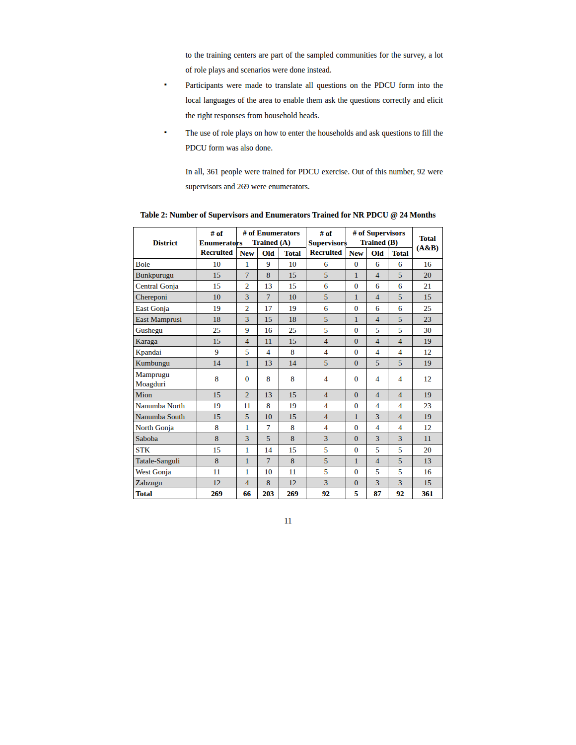to the training centers are part of the sampled communities for the survey, a lot of role plays and scenarios were done instead.
Participants were made to translate all questions on the PDCU form into the local languages of the area to enable them ask the questions correctly and elicit the right responses from household heads.
The use of role plays on how to enter the households and ask questions to fill the PDCU form was also done.
In all, 361 people were trained for PDCU exercise. Out of this number, 92 were supervisors and 269 were enumerators.
Table 2: Number of Supervisors and Enumerators Trained for NR PDCU @ 24 Months
| District | # of Enumerators Recruited | # of Enumerators Trained (A) | # of Supervisors Recruited | # of Supervisors Trained (B) | Total (A&B) |
| --- | --- | --- | --- | --- | --- |
| New | Old | Total | New | Old | Total |
| Bole | 10 | 1 | 9 | 10 | 6 | 0 | 6 | 6 | 16 |
| Bunkpurugu | 15 | 7 | 8 | 15 | 5 | 1 | 4 | 5 | 20 |
| Central Gonja | 15 | 2 | 13 | 15 | 6 | 0 | 6 | 6 | 21 |
| Chereponi | 10 | 3 | 7 | 10 | 5 | 1 | 4 | 5 | 15 |
| East Gonja | 19 | 2 | 17 | 19 | 6 | 0 | 6 | 6 | 25 |
| East Mamprusi | 18 | 3 | 15 | 18 | 5 | 1 | 4 | 5 | 23 |
| Gushegu | 25 | 9 | 16 | 25 | 5 | 0 | 5 | 5 | 30 |
| Karaga | 15 | 4 | 11 | 15 | 4 | 0 | 4 | 4 | 19 |
| Kpandai | 9 | 5 | 4 | 8 | 4 | 0 | 4 | 4 | 12 |
| Kumbungu | 14 | 1 | 13 | 14 | 5 | 0 | 5 | 5 | 19 |
| Mamprugu Moagduri | 8 | 0 | 8 | 8 | 4 | 0 | 4 | 4 | 12 |
| Mion | 15 | 2 | 13 | 15 | 4 | 0 | 4 | 4 | 19 |
| Nanumba North | 19 | 11 | 8 | 19 | 4 | 0 | 4 | 4 | 23 |
| Nanumba South | 15 | 5 | 10 | 15 | 4 | 1 | 3 | 4 | 19 |
| North Gonja | 8 | 1 | 7 | 8 | 4 | 0 | 4 | 4 | 12 |
| Saboba | 8 | 3 | 5 | 8 | 3 | 0 | 3 | 3 | 11 |
| STK | 15 | 1 | 14 | 15 | 5 | 0 | 5 | 5 | 20 |
| Tatale-Sanguli | 8 | 1 | 7 | 8 | 5 | 1 | 4 | 5 | 13 |
| West Gonja | 11 | 1 | 10 | 11 | 5 | 0 | 5 | 5 | 16 |
| Zabzugu | 12 | 4 | 8 | 12 | 3 | 0 | 3 | 3 | 15 |
| Total | 269 | 66 | 203 | 269 | 92 | 5 | 87 | 92 | 361 |
11